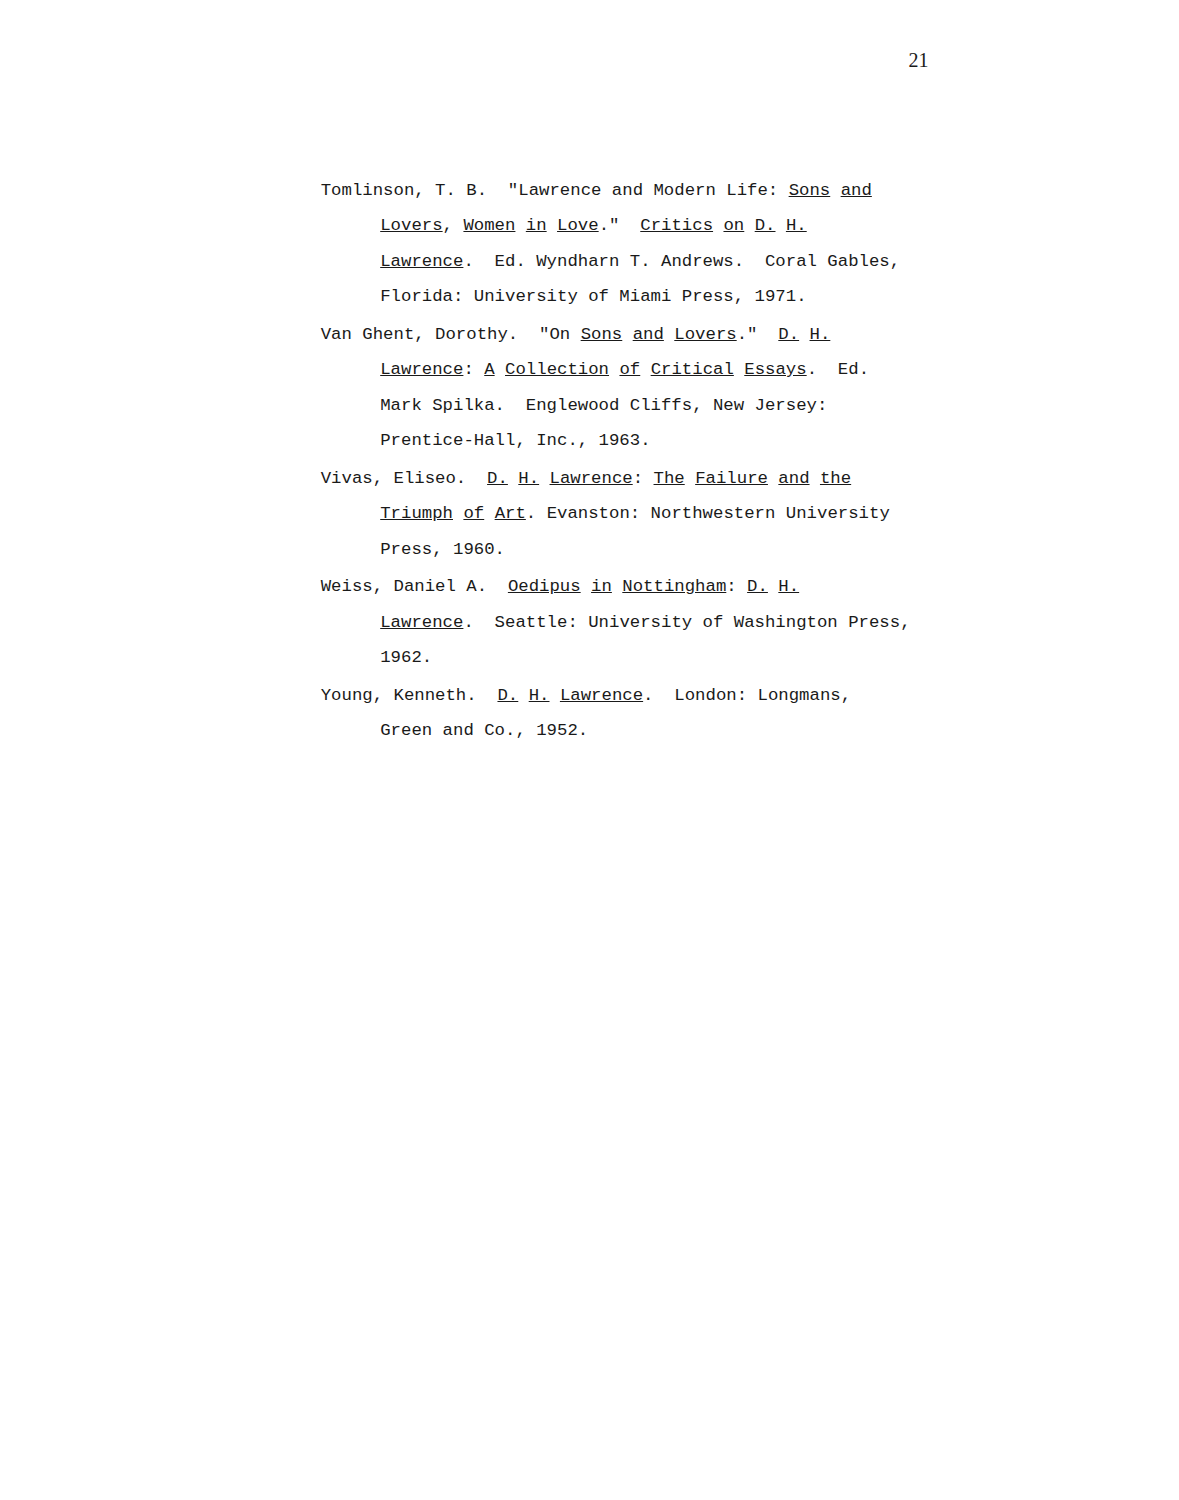21
Tomlinson, T. B. "Lawrence and Modern Life: Sons and Lovers, Women in Love." Critics on D. H. Lawrence. Ed. Wyndharn T. Andrews. Coral Gables, Florida: University of Miami Press, 1971.
Van Ghent, Dorothy. "On Sons and Lovers." D. H. Lawrence: A Collection of Critical Essays. Ed. Mark Spilka. Englewood Cliffs, New Jersey: Prentice-Hall, Inc., 1963.
Vivas, Eliseo. D. H. Lawrence: The Failure and the Triumph of Art. Evanston: Northwestern University Press, 1960.
Weiss, Daniel A. Oedipus in Nottingham: D. H. Lawrence. Seattle: University of Washington Press, 1962.
Young, Kenneth. D. H. Lawrence. London: Longmans, Green and Co., 1952.